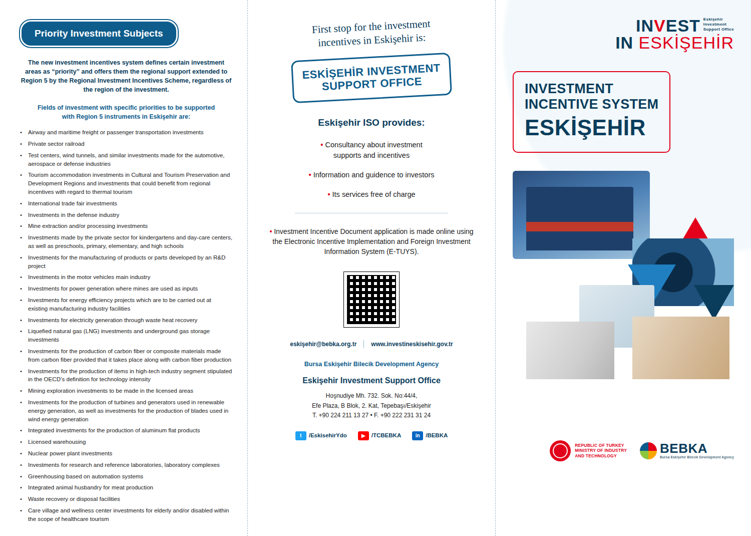Priority Investment Subjects
The new investment incentives system defines certain investment areas as “priority” and offers them the regional support extended to Region 5 by the Regional Investment Incentives Scheme, regardless of the region of the investment.
Fields of investment with specific priorities to be supported
with Region 5 instruments in Eskişehir are:
Airway and maritime freight or passenger transportation investments
Private sector railroad
Test centers, wind tunnels, and similar investments made for the automotive, aerospace or defense industries
Tourism accommodation investments in Cultural and Tourism Preservation and Development Regions and investments that could benefit from regional incentives with regard to thermal tourism
International trade fair investments
Investments in the defense industry
Mine extraction and/or processing investments
Investments made by the private sector for kindergartens and day-care centers, as well as preschools, primary, elementary, and high schools
Investments for the manufacturing of products or parts developed by an R&D project
Investments in the motor vehicles main industry
Investments for power generation where mines are used as inputs
Investments for energy efficiency projects which are to be carried out at existing manufacturing industry facilities
Investments for electricity generation through waste heat recovery
Liquefied natural gas (LNG) investments and underground gas storage investments
Investments for the production of carbon fiber or composite materials made from carbon fiber provided that it takes place along with carbon fiber production
Investments for the production of items in high-tech industry segment stipulated in the OECD’s definition for technology intensity
Mining exploration investments to be made in the licensed areas
Investments for the production of turbines and generators used in renewable energy generation, as well as investments for the production of blades used in wind energy generation
Integrated investments for the production of aluminum flat products
Licensed warehousing
Nuclear power plant investments
Investments for research and reference laboratories, laboratory complexes
Greenhousing based on automation systems
Integrated animal husbandry for meat production
Waste recovery or disposal facilities
Care village and wellness center investments for elderly and/or disabled within the scope of healthcare tourism
First stop for the investment
incentives in Eskişehir is:
ESKİŞEHİR INVESTMENT SUPPORT OFFICE
Eskişehir ISO provides:
Consultancy about investment
supports and incentives
Information and guidence to investors
Its services free of charge
Investment Incentive Document application is made online using the Electronic Incentive Implementation and Foreign Investment Information System (E-TUYS).
eskişehir@bebka.org.tr www.investineskisehir.gov.tr
Bursa Eskişehir Bilecik Development Agency
Eskişehir Investment Support Office
Hoşnudiye Mh. 732. Sok. No:44/4,
Efe Plaza, B Blok, 2. Kat, Tepebaşı/Eskişehir
T. +90 224 211 13 27 • F. +90 222 231 31 24
t/EskisehirYdo ▶/TCBEBKA in/BEBKA
INVESTEskişehir
Investment
Support Office
IN ESKİŞEHİR
INVESTMENT
INCENTIVE SYSTEM ESKİŞEHİR
REPUBLIC OF TURKEY
MINISTRY OF INDUSTRY
AND TECHNOLOGY
BEBKABursa Eskişehir Bilecik Development Agency